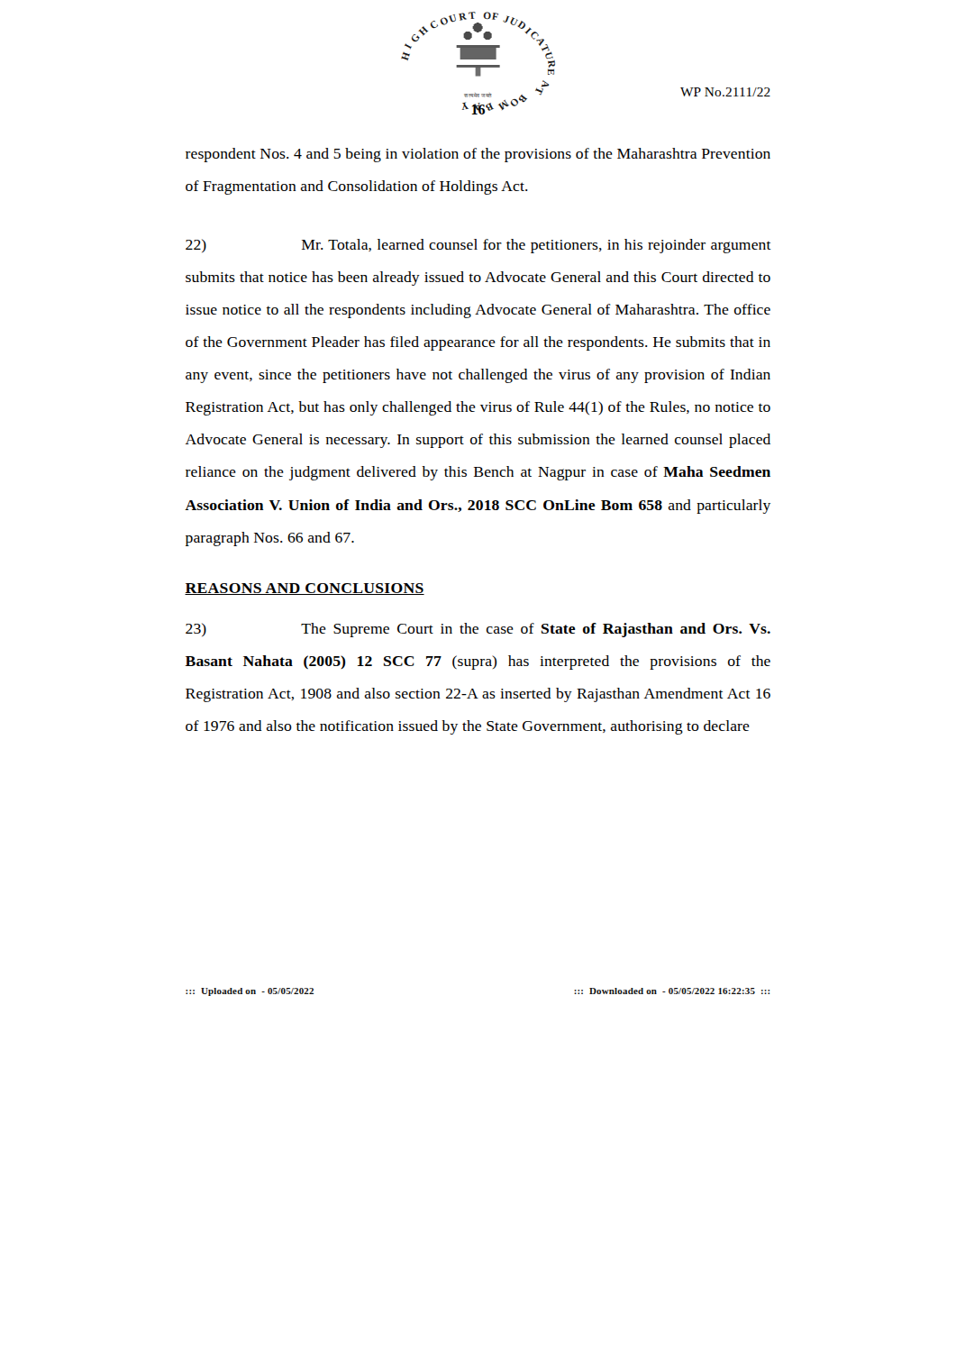H I G H C O U R T O F J U D I C A T U R E A T B O M B A Y
सत्यमेव जयते
WP No.2111/22
16
respondent Nos. 4 and 5 being in violation of the provisions of the Maharashtra Prevention of Fragmentation and Consolidation of Holdings Act.
22) Mr. Totala, learned counsel for the petitioners, in his rejoinder argument submits that notice has been already issued to Advocate General and this Court directed to issue notice to all the respondents including Advocate General of Maharashtra. The office of the Government Pleader has filed appearance for all the respondents. He submits that in any event, since the petitioners have not challenged the virus of any provision of Indian Registration Act, but has only challenged the virus of Rule 44(1) of the Rules, no notice to Advocate General is necessary. In support of this submission the learned counsel placed reliance on the judgment delivered by this Bench at Nagpur in case of Maha Seedmen Association V. Union of India and Ors., 2018 SCC OnLine Bom 658 and particularly paragraph Nos. 66 and 67.
REASONS AND CONCLUSIONS
23) The Supreme Court in the case of State of Rajasthan and Ors. Vs. Basant Nahata (2005) 12 SCC 77 (supra) has interpreted the provisions of the Registration Act, 1908 and also section 22-A as inserted by Rajasthan Amendment Act 16 of 1976 and also the notification issued by the State Government, authorising to declare
::: Uploaded on - 05/05/2022
::: Downloaded on - 05/05/2022 16:22:35 :::